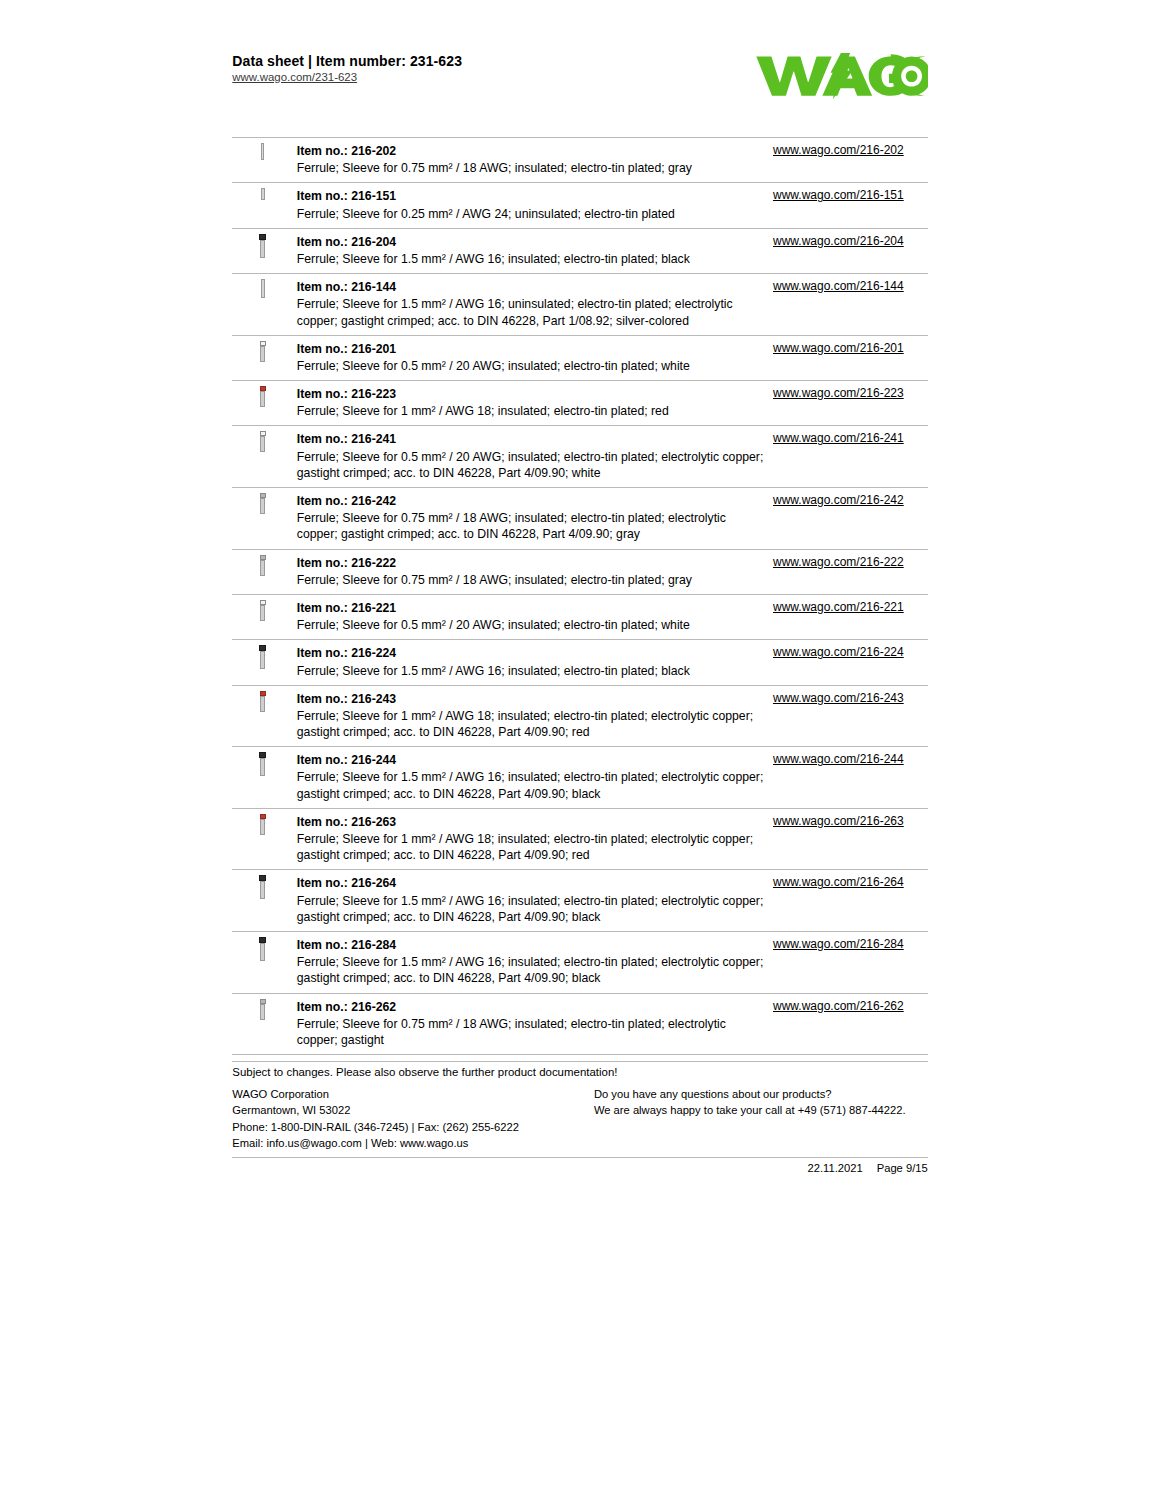Data sheet | Item number: 231-623
www.wago.com/231-623
| | Item no.: 216-202 Ferrule; Sleeve for 0.75 mm² / 18 AWG; insulated; electro-tin plated; gray | www.wago.com/216-202 |
| | Item no.: 216-151 Ferrule; Sleeve for 0.25 mm² / AWG 24; uninsulated; electro-tin plated | www.wago.com/216-151 |
| | Item no.: 216-204 Ferrule; Sleeve for 1.5 mm² / AWG 16; insulated; electro-tin plated; black | www.wago.com/216-204 |
| | Item no.: 216-144 Ferrule; Sleeve for 1.5 mm² / AWG 16; uninsulated; electro-tin plated; electrolytic copper; gastight crimped; acc. to DIN 46228, Part 1/08.92; silver-colored | www.wago.com/216-144 |
| | Item no.: 216-201 Ferrule; Sleeve for 0.5 mm² / 20 AWG; insulated; electro-tin plated; white | www.wago.com/216-201 |
| | Item no.: 216-223 Ferrule; Sleeve for 1 mm² / AWG 18; insulated; electro-tin plated; red | www.wago.com/216-223 |
| | Item no.: 216-241 Ferrule; Sleeve for 0.5 mm² / 20 AWG; insulated; electro-tin plated; electrolytic copper; gastight crimped; acc. to DIN 46228, Part 4/09.90; white | www.wago.com/216-241 |
| | Item no.: 216-242 Ferrule; Sleeve for 0.75 mm² / 18 AWG; insulated; electro-tin plated; electrolytic copper; gastight crimped; acc. to DIN 46228, Part 4/09.90; gray | www.wago.com/216-242 |
| | Item no.: 216-222 Ferrule; Sleeve for 0.75 mm² / 18 AWG; insulated; electro-tin plated; gray | www.wago.com/216-222 |
| | Item no.: 216-221 Ferrule; Sleeve for 0.5 mm² / 20 AWG; insulated; electro-tin plated; white | www.wago.com/216-221 |
| | Item no.: 216-224 Ferrule; Sleeve for 1.5 mm² / AWG 16; insulated; electro-tin plated; black | www.wago.com/216-224 |
| | Item no.: 216-243 Ferrule; Sleeve for 1 mm² / AWG 18; insulated; electro-tin plated; electrolytic copper; gastight crimped; acc. to DIN 46228, Part 4/09.90; red | www.wago.com/216-243 |
| | Item no.: 216-244 Ferrule; Sleeve for 1.5 mm² / AWG 16; insulated; electro-tin plated; electrolytic copper; gastight crimped; acc. to DIN 46228, Part 4/09.90; black | www.wago.com/216-244 |
| | Item no.: 216-263 Ferrule; Sleeve for 1 mm² / AWG 18; insulated; electro-tin plated; electrolytic copper; gastight crimped; acc. to DIN 46228, Part 4/09.90; red | www.wago.com/216-263 |
| | Item no.: 216-264 Ferrule; Sleeve for 1.5 mm² / AWG 16; insulated; electro-tin plated; electrolytic copper; gastight crimped; acc. to DIN 46228, Part 4/09.90; black | www.wago.com/216-264 |
| | Item no.: 216-284 Ferrule; Sleeve for 1.5 mm² / AWG 16; insulated; electro-tin plated; electrolytic copper; gastight crimped; acc. to DIN 46228, Part 4/09.90; black | www.wago.com/216-284 |
| | Item no.: 216-262 Ferrule; Sleeve for 0.75 mm² / 18 AWG; insulated; electro-tin plated; electrolytic copper; gastight | www.wago.com/216-262 |
Subject to changes. Please also observe the further product documentation!
WAGO Corporation
Germantown, WI 53022
Phone: 1-800-DIN-RAIL (346-7245) | Fax: (262) 255-6222
Email: info.us@wago.com | Web: www.wago.us
Do you have any questions about our products?
We are always happy to take your call at +49 (571) 887-44222.
22.11.2021 Page 9/15